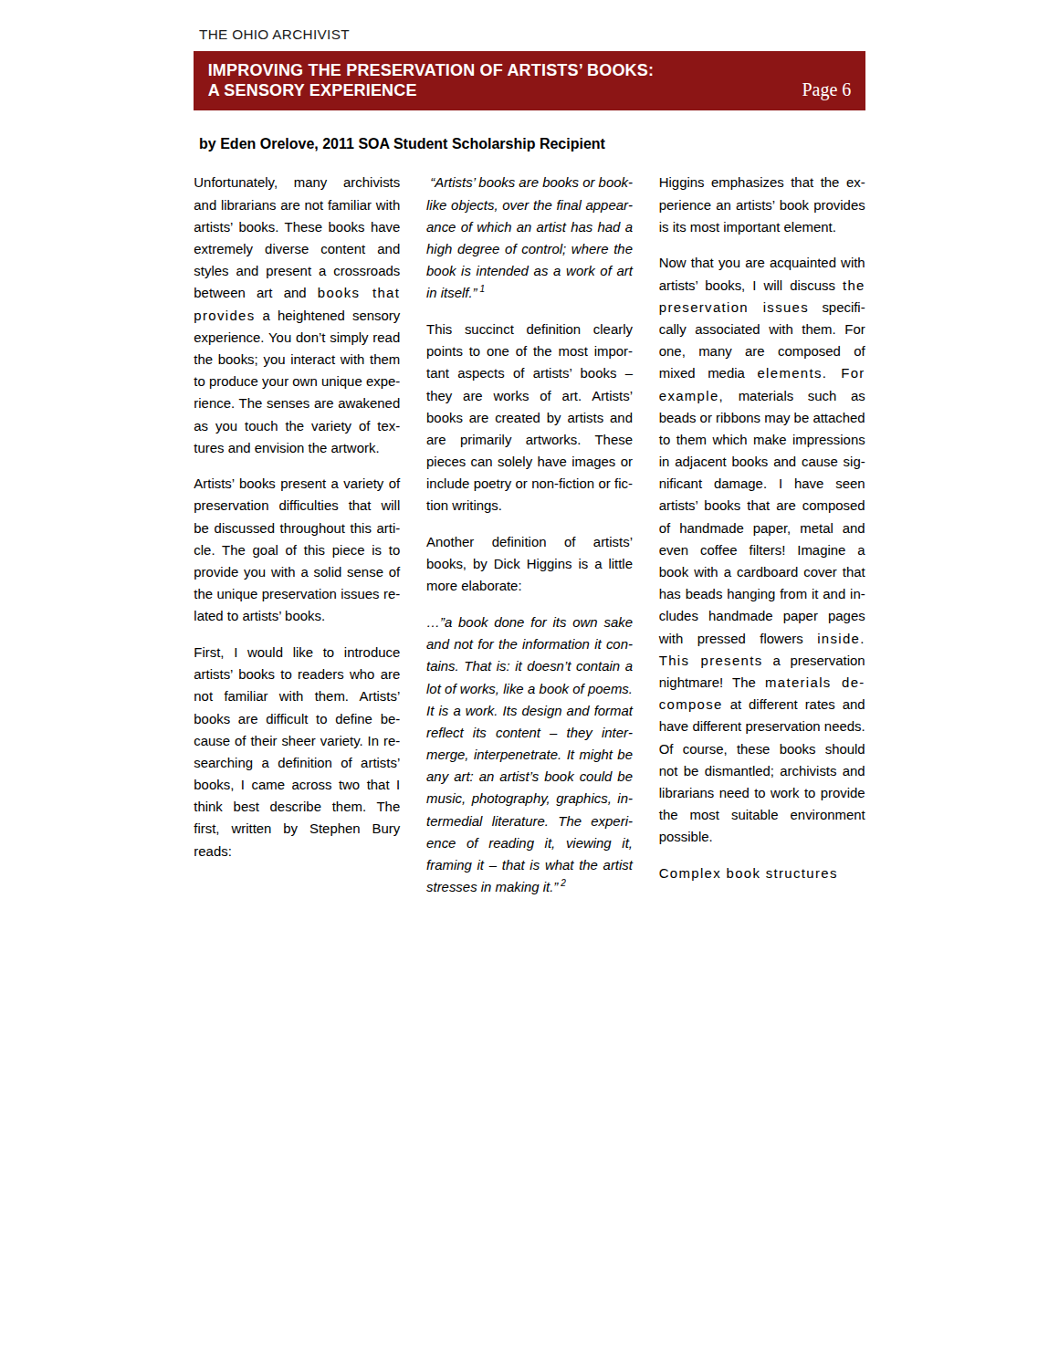The Ohio Archivist
Improving the Preservation of Artists’ Books:
A Sensory Experience
Page 6
by Eden Orelove, 2011 SOA Student Scholarship Recipient
Unfortunately, many archivists and librarians are not familiar with artists’ books. These books have extremely diverse content and styles and present a crossroads between art and books that provides a heightened sensory experience. You don’t simply read the books; you interact with them to produce your own unique experience. The senses are awakened as you touch the variety of textures and envision the artwork.
Artists’ books present a variety of preservation difficulties that will be discussed throughout this article. The goal of this piece is to provide you with a solid sense of the unique preservation issues related to artists’ books.
First, I would like to introduce artists’ books to readers who are not familiar with them. Artists’ books are difficult to define because of their sheer variety. In researching a definition of artists’ books, I came across two that I think best describe them. The first, written by Stephen Bury reads:
“Artists’ books are books or book-like objects, over the final appearance of which an artist has had a high degree of control; where the book is intended as a work of art in itself.” 1
This succinct definition clearly points to one of the most important aspects of artists’ books – they are works of art. Artists’ books are created by artists and are primarily artworks. These pieces can solely have images or include poetry or non-fiction or fiction writings.
Another definition of artists’ books, by Dick Higgins is a little more elaborate:
…”a book done for its own sake and not for the information it contains. That is: it doesn’t contain a lot of works, like a book of poems. It is a work. Its design and format reflect its content – they intermerge, interpenetrate. It might be any art: an artist’s book could be music, photography, graphics, intermedial literature. The experience of reading it, viewing it, framing it – that is what the artist stresses in making it.” 2
Higgins emphasizes that the experience an artists’ book provides is its most important element.
Now that you are acquainted with artists’ books, I will discuss the preservation issues specifically associated with them. For one, many are composed of mixed media elements. For example, materials such as beads or ribbons may be attached to them which make impressions in adjacent books and cause significant damage. I have seen artists’ books that are composed of handmade paper, metal and even coffee filters! Imagine a book with a cardboard cover that has beads hanging from it and includes handmade paper pages with pressed flowers inside. This presents a preservation nightmare! The materials de-compose at different rates and have different preservation needs. Of course, these books should not be dismantled; archivists and librarians need to work to provide the most suitable environment possible.
Complex book structures